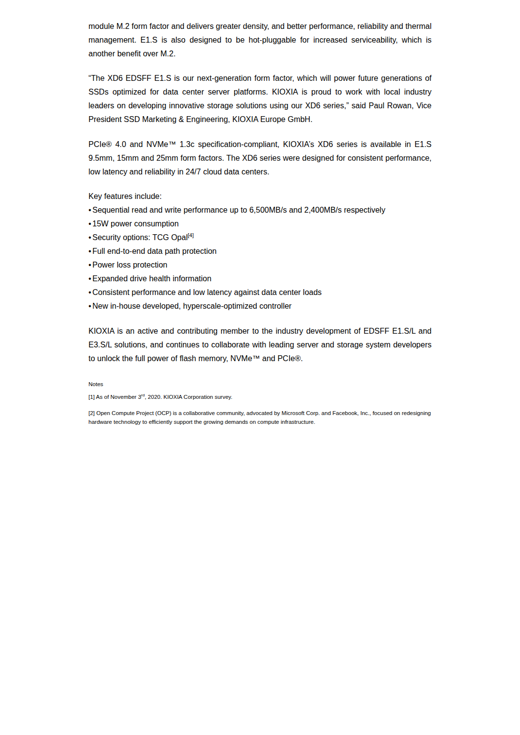module M.2 form factor and delivers greater density, and better performance, reliability and thermal management. E1.S is also designed to be hot-pluggable for increased serviceability, which is another benefit over M.2.
“The XD6 EDSFF E1.S is our next-generation form factor, which will power future generations of SSDs optimized for data center server platforms. KIOXIA is proud to work with local industry leaders on developing innovative storage solutions using our XD6 series,” said Paul Rowan, Vice President SSD Marketing & Engineering, KIOXIA Europe GmbH.
PCIe® 4.0 and NVMe™ 1.3c specification-compliant, KIOXIA’s XD6 series is available in E1.S 9.5mm, 15mm and 25mm form factors. The XD6 series were designed for consistent performance, low latency and reliability in 24/7 cloud data centers.
Key features include:
Sequential read and write performance up to 6,500MB/s and 2,400MB/s respectively
15W power consumption
Security options: TCG Opal[4]
Full end-to-end data path protection
Power loss protection
Expanded drive health information
Consistent performance and low latency against data center loads
New in-house developed, hyperscale-optimized controller
KIOXIA is an active and contributing member to the industry development of EDSFF E1.S/L and E3.S/L solutions, and continues to collaborate with leading server and storage system developers to unlock the full power of flash memory, NVMe™ and PCIe®.
Notes
[1] As of November 3rd, 2020. KIOXIA Corporation survey.
[2] Open Compute Project (OCP) is a collaborative community, advocated by Microsoft Corp. and Facebook, Inc., focused on redesigning hardware technology to efficiently support the growing demands on compute infrastructure.